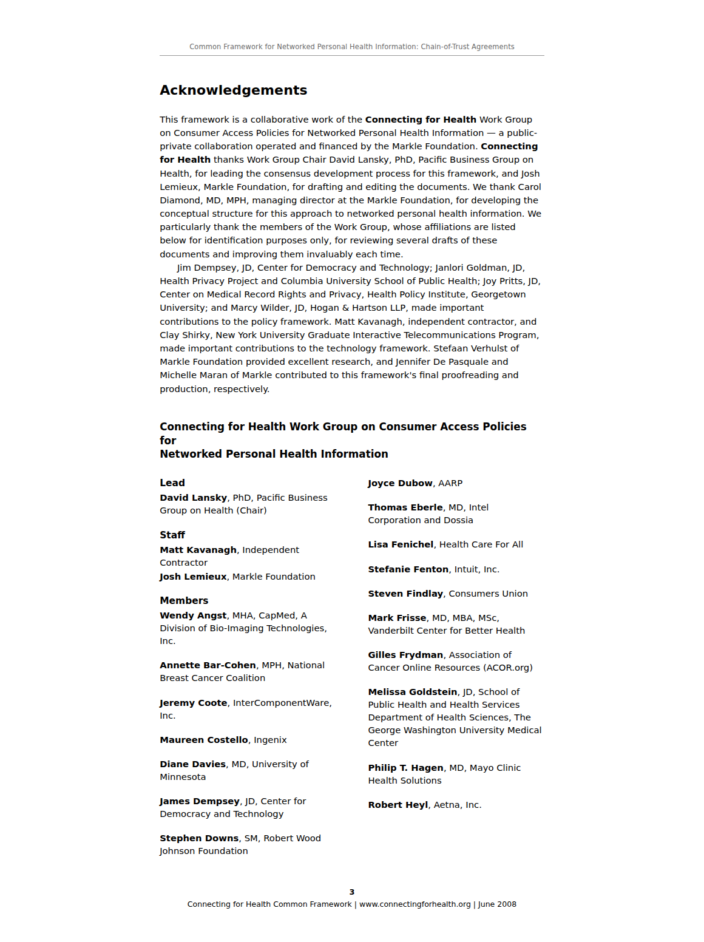Common Framework for Networked Personal Health Information: Chain-of-Trust Agreements
Acknowledgements
This framework is a collaborative work of the Connecting for Health Work Group on Consumer Access Policies for Networked Personal Health Information — a public-private collaboration operated and financed by the Markle Foundation. Connecting for Health thanks Work Group Chair David Lansky, PhD, Pacific Business Group on Health, for leading the consensus development process for this framework, and Josh Lemieux, Markle Foundation, for drafting and editing the documents. We thank Carol Diamond, MD, MPH, managing director at the Markle Foundation, for developing the conceptual structure for this approach to networked personal health information. We particularly thank the members of the Work Group, whose affiliations are listed below for identification purposes only, for reviewing several drafts of these documents and improving them invaluably each time.
Jim Dempsey, JD, Center for Democracy and Technology; Janlori Goldman, JD, Health Privacy Project and Columbia University School of Public Health; Joy Pritts, JD, Center on Medical Record Rights and Privacy, Health Policy Institute, Georgetown University; and Marcy Wilder, JD, Hogan & Hartson LLP, made important contributions to the policy framework. Matt Kavanagh, independent contractor, and Clay Shirky, New York University Graduate Interactive Telecommunications Program, made important contributions to the technology framework. Stefaan Verhulst of Markle Foundation provided excellent research, and Jennifer De Pasquale and Michelle Maran of Markle contributed to this framework's final proofreading and production, respectively.
Connecting for Health Work Group on Consumer Access Policies for
Networked Personal Health Information
Lead
David Lansky, PhD, Pacific Business Group on Health (Chair)
Staff
Matt Kavanagh, Independent Contractor
Josh Lemieux, Markle Foundation
Members
Wendy Angst, MHA, CapMed, A Division of Bio-Imaging Technologies, Inc.
Annette Bar-Cohen, MPH, National Breast Cancer Coalition
Jeremy Coote, InterComponentWare, Inc.
Maureen Costello, Ingenix
Diane Davies, MD, University of Minnesota
James Dempsey, JD, Center for Democracy and Technology
Stephen Downs, SM, Robert Wood Johnson Foundation
Joyce Dubow, AARP
Thomas Eberle, MD, Intel Corporation and Dossia
Lisa Fenichel, Health Care For All
Stefanie Fenton, Intuit, Inc.
Steven Findlay, Consumers Union
Mark Frisse, MD, MBA, MSc, Vanderbilt Center for Better Health
Gilles Frydman, Association of Cancer Online Resources (ACOR.org)
Melissa Goldstein, JD, School of Public Health and Health Services Department of Health Sciences, The George Washington University Medical Center
Philip T. Hagen, MD, Mayo Clinic Health Solutions
Robert Heyl, Aetna, Inc.
3
Connecting for Health Common Framework | www.connectingforhealth.org | June 2008